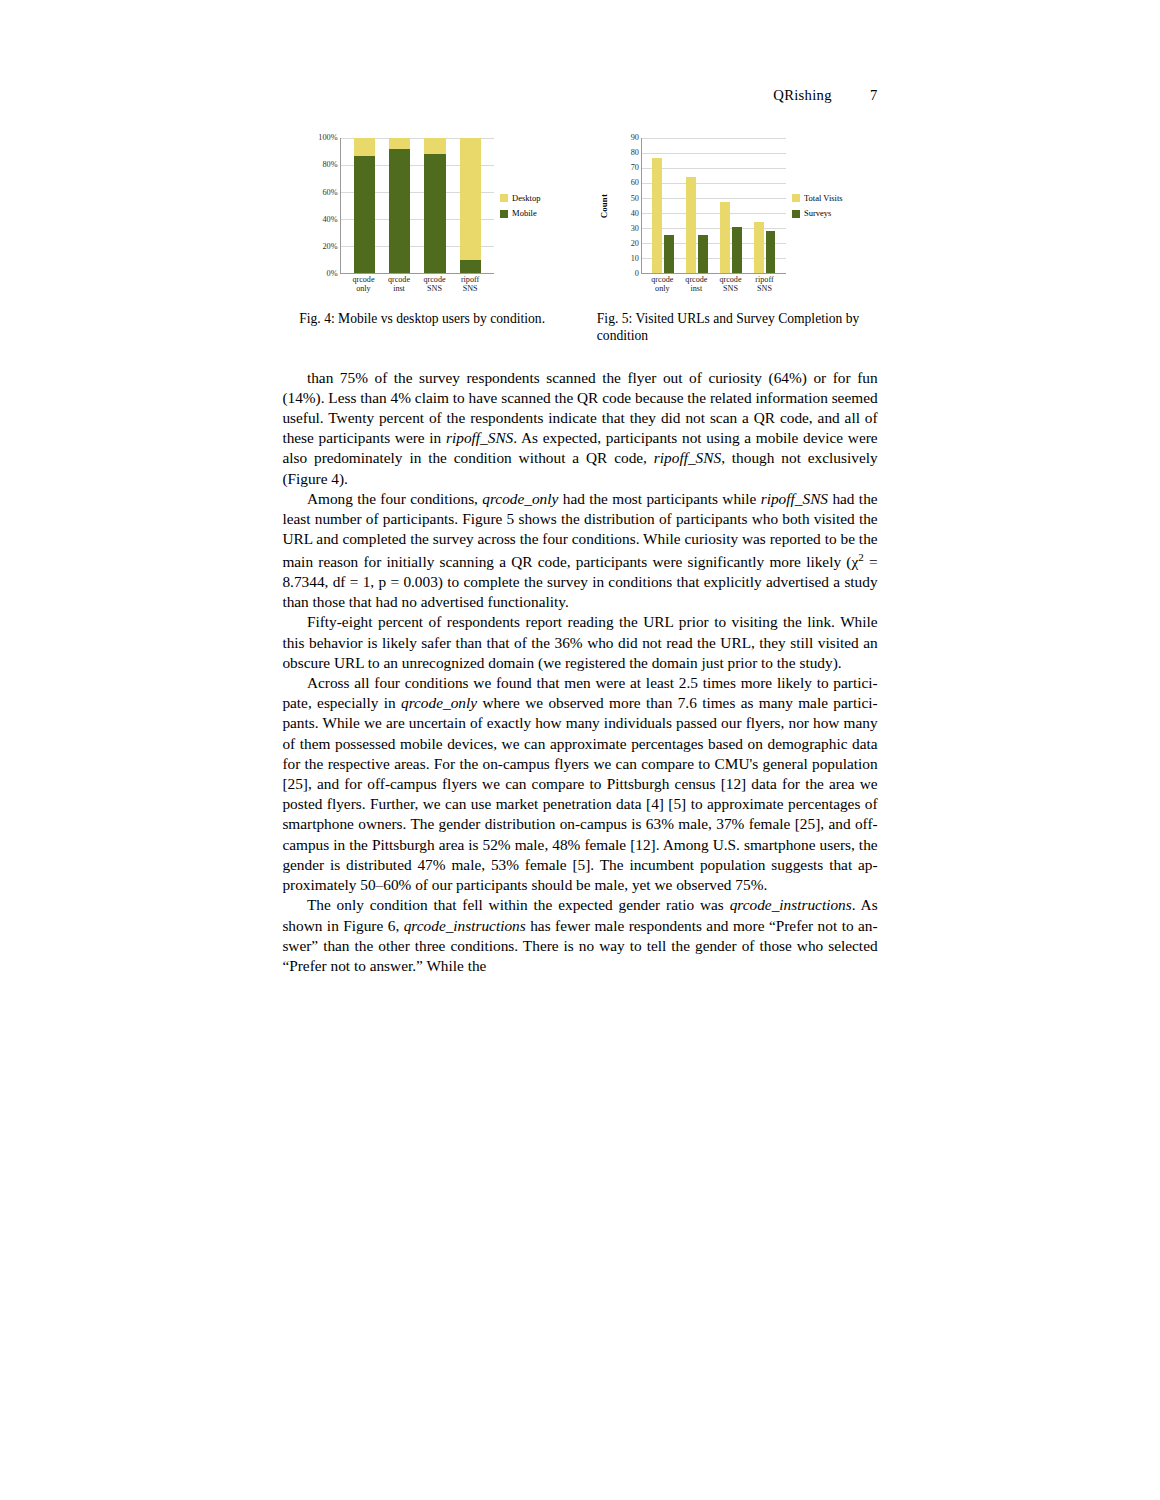QRishing7
100% 80% 60% 40% 20% 0%
Desktop
Mobile
qrcode
only qrcode
inst qrcode
SNS ripoff
SNS
Fig. 4: Mobile vs desktop users by condition.
Count
90 80 70 60 50 40 30 20 10 0
Total Visits
Surveys
qrcode
only qrcode
inst qrcode
SNS ripoff
SNS
Fig. 5: Visited URLs and Survey Completion by condition
than 75% of the survey respondents scanned the flyer out of curiosity (64%) or for fun (14%). Less than 4% claim to have scanned the QR code because the related information seemed useful. Twenty percent of the respondents indicate that they did not scan a QR code, and all of these participants were in ripoff_SNS. As expected, participants not using a mobile device were also predominately in the condition without a QR code, ripoff_SNS, though not exclusively (Figure 4).
Among the four conditions, qrcode_only had the most participants while ripoff_SNS had the least number of participants. Figure 5 shows the distribution of participants who both visited the URL and completed the survey across the four conditions. While curiosity was reported to be the main reason for initially scanning a QR code, participants were significantly more likely (χ2 = 8.7344, df = 1, p = 0.003) to complete the survey in conditions that explicitly advertised a study than those that had no advertised functionality.
Fifty-eight percent of respondents report reading the URL prior to visiting the link. While this behavior is likely safer than that of the 36% who did not read the URL, they still visited an obscure URL to an unrecognized domain (we registered the domain just prior to the study).
Across all four conditions we found that men were at least 2.5 times more likely to participate, especially in qrcode_only where we observed more than 7.6 times as many male participants. While we are uncertain of exactly how many individuals passed our flyers, nor how many of them possessed mobile devices, we can approximate percentages based on demographic data for the respective areas. For the on-campus flyers we can compare to CMU's general population [25], and for off-campus flyers we can compare to Pittsburgh census [12] data for the area we posted flyers. Further, we can use market penetration data [4] [5] to approximate percentages of smartphone owners. The gender distribution on-campus is 63% male, 37% female [25], and off-campus in the Pittsburgh area is 52% male, 48% female [12]. Among U.S. smartphone users, the gender is distributed 47% male, 53% female [5]. The incumbent population suggests that approximately 50–60% of our participants should be male, yet we observed 75%.
The only condition that fell within the expected gender ratio was qrcode_instructions. As shown in Figure 6, qrcode_instructions has fewer male respondents and more “Prefer not to answer” than the other three conditions. There is no way to tell the gender of those who selected “Prefer not to answer.” While the